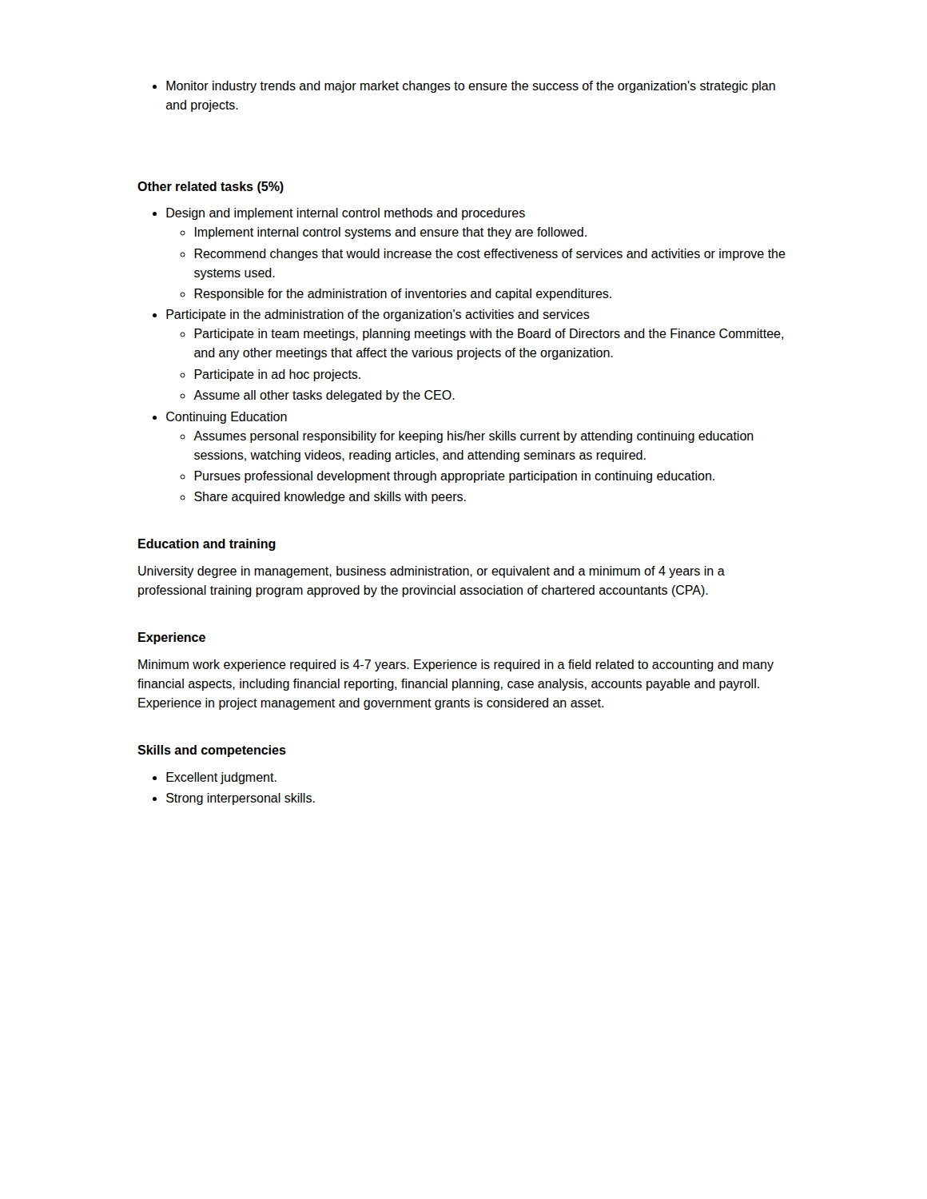Monitor industry trends and major market changes to ensure the success of the organization's strategic plan and projects.
Other related tasks (5%)
Design and implement internal control methods and procedures
Implement internal control systems and ensure that they are followed.
Recommend changes that would increase the cost effectiveness of services and activities or improve the systems used.
Responsible for the administration of inventories and capital expenditures.
Participate in the administration of the organization's activities and services
Participate in team meetings, planning meetings with the Board of Directors and the Finance Committee, and any other meetings that affect the various projects of the organization.
Participate in ad hoc projects.
Assume all other tasks delegated by the CEO.
Continuing Education
Assumes personal responsibility for keeping his/her skills current by attending continuing education sessions, watching videos, reading articles, and attending seminars as required.
Pursues professional development through appropriate participation in continuing education.
Share acquired knowledge and skills with peers.
Education and training
University degree in management, business administration, or equivalent and a minimum of 4 years in a professional training program approved by the provincial association of chartered accountants (CPA).
Experience
Minimum work experience required is 4-7 years. Experience is required in a field related to accounting and many financial aspects, including financial reporting, financial planning, case analysis, accounts payable and payroll. Experience in project management and government grants is considered an asset.
Skills and competencies
Excellent judgment.
Strong interpersonal skills.